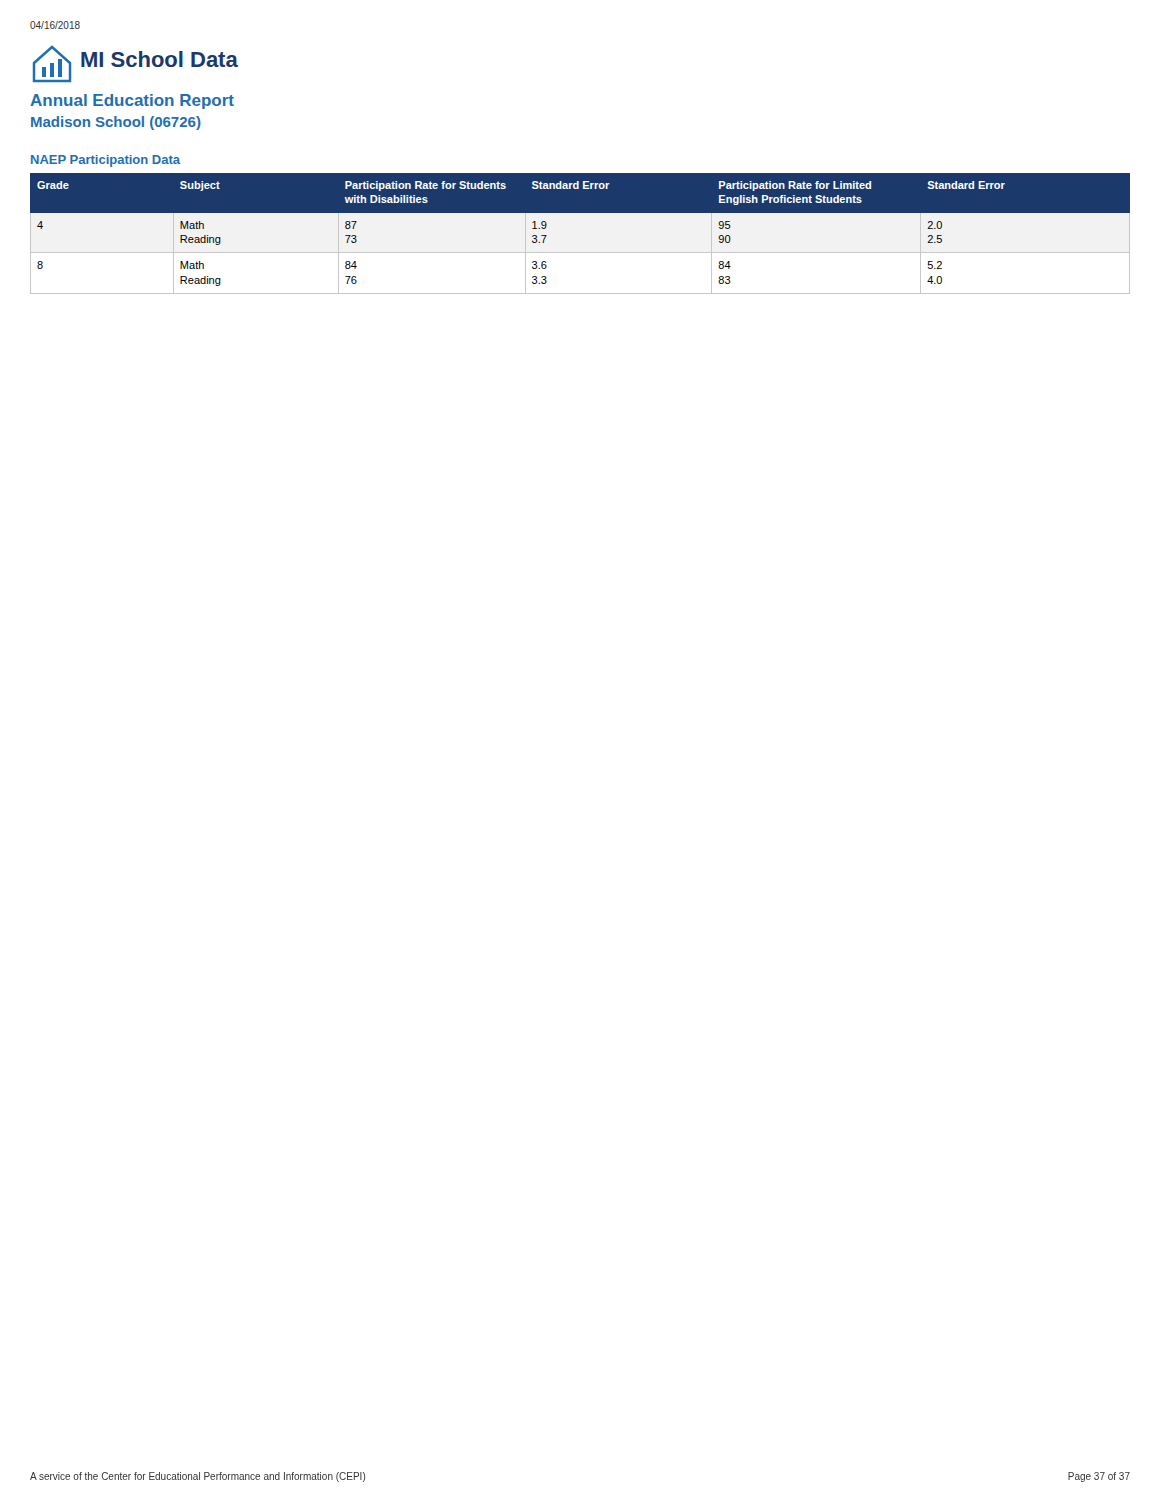04/16/2018
MI School Data
Annual Education Report
Madison School (06726)
NAEP Participation Data
| Grade | Subject | Participation Rate for Students with Disabilities | Standard Error | Participation Rate for Limited English Proficient Students | Standard Error |
| --- | --- | --- | --- | --- | --- |
| 4 | Math Reading | 87 73 | 1.9 3.7 | 95 90 | 2.0 2.5 |
| 8 | Math Reading | 84 76 | 3.6 3.3 | 84 83 | 5.2 4.0 |
A service of the Center for Educational Performance and Information (CEPI)
Page 37 of 37